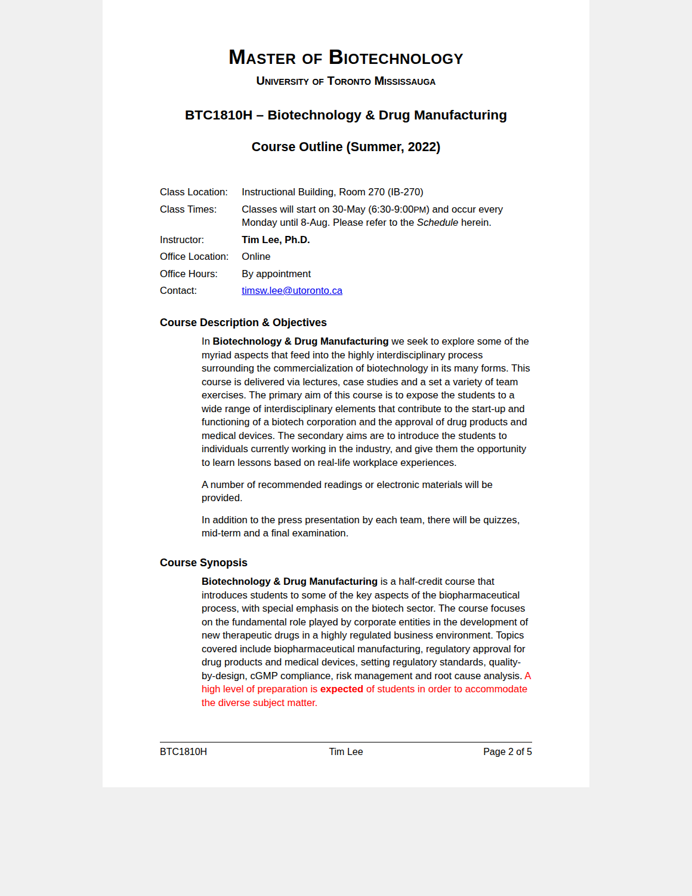Master of Biotechnology
University of Toronto Mississauga
BTC1810H – Biotechnology & Drug Manufacturing
Course Outline (Summer, 2022)
| Class Location : | Instructional Building, Room 270 (IB-270) |
| Class Times : | Classes will start on 30-May (6:30-9:00 PM ) and occur every Monday until 8-Aug. Please refer to the Schedule herein. |
| Instructor : | Tim Lee, Ph.D. |
| Office Location : | Online |
| Office Hours : | By appointment |
| Contact : | timsw.lee@utoronto.ca |
Course Description & Objectives
In Biotechnology & Drug Manufacturing we seek to explore some of the myriad aspects that feed into the highly interdisciplinary process surrounding the commercialization of biotechnology in its many forms. This course is delivered via lectures, case studies and a set a variety of team exercises. The primary aim of this course is to expose the students to a wide range of interdisciplinary elements that contribute to the start-up and functioning of a biotech corporation and the approval of drug products and medical devices. The secondary aims are to introduce the students to individuals currently working in the industry, and give them the opportunity to learn lessons based on real-life workplace experiences.
A number of recommended readings or electronic materials will be provided.
In addition to the press presentation by each team, there will be quizzes, mid-term and a final examination.
Course Synopsis
Biotechnology & Drug Manufacturing is a half-credit course that introduces students to some of the key aspects of the biopharmaceutical process, with special emphasis on the biotech sector. The course focuses on the fundamental role played by corporate entities in the development of new therapeutic drugs in a highly regulated business environment. Topics covered include biopharmaceutical manufacturing, regulatory approval for drug products and medical devices, setting regulatory standards, quality-by-design, cGMP compliance, risk management and root cause analysis. A high level of preparation is expected of students in order to accommodate the diverse subject matter.
| BTC1810H | Tim Lee | Page 2 of 5 |